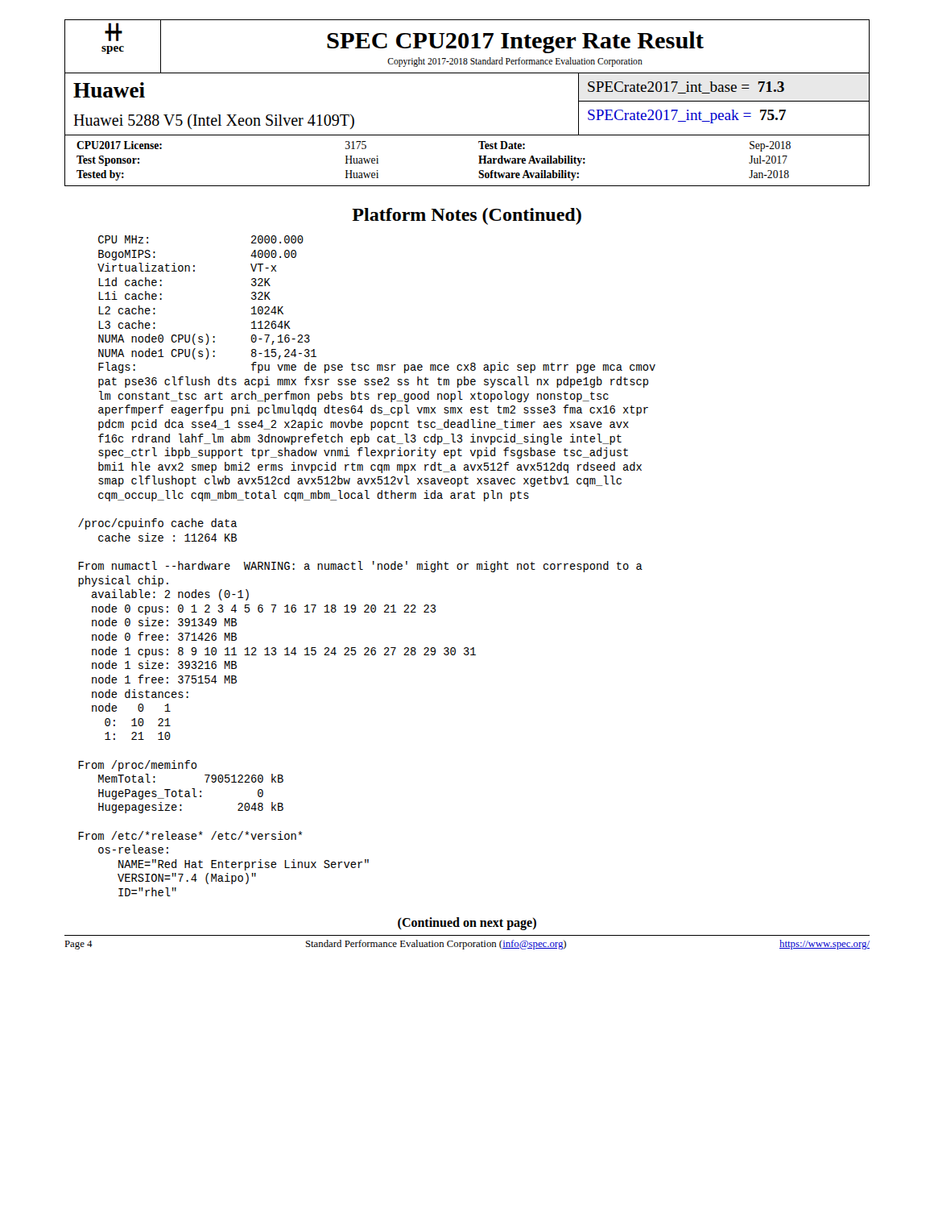╋╋
spec
SPEC CPU2017 Integer Rate Result
Copyright 2017-2018 Standard Performance Evaluation Corporation
Huawei
Huawei 5288 V5 (Intel Xeon Silver 4109T)
SPECrate2017_int_base = 71.3
SPECrate2017_int_peak = 75.7
| CPU2017 License: | 3175 |
| Test Sponsor: | Huawei |
| Tested by: | Huawei |
| Test Date: | Sep-2018 |
| Hardware Availability: | Jul-2017 |
| Software Availability: | Jan-2018 |
Platform Notes (Continued)
     CPU MHz:               2000.000
     BogoMIPS:              4000.00
     Virtualization:        VT-x
     L1d cache:             32K
     L1i cache:             32K
     L2 cache:              1024K
     L3 cache:              11264K
     NUMA node0 CPU(s):     0-7,16-23
     NUMA node1 CPU(s):     8-15,24-31
     Flags:                 fpu vme de pse tsc msr pae mce cx8 apic sep mtrr pge mca cmov
     pat pse36 clflush dts acpi mmx fxsr sse sse2 ss ht tm pbe syscall nx pdpe1gb rdtscp
     lm constant_tsc art arch_perfmon pebs bts rep_good nopl xtopology nonstop_tsc
     aperfmperf eagerfpu pni pclmulqdq dtes64 ds_cpl vmx smx est tm2 ssse3 fma cx16 xtpr
     pdcm pcid dca sse4_1 sse4_2 x2apic movbe popcnt tsc_deadline_timer aes xsave avx
     f16c rdrand lahf_lm abm 3dnowprefetch epb cat_l3 cdp_l3 invpcid_single intel_pt
     spec_ctrl ibpb_support tpr_shadow vnmi flexpriority ept vpid fsgsbase tsc_adjust
     bmi1 hle avx2 smep bmi2 erms invpcid rtm cqm mpx rdt_a avx512f avx512dq rdseed adx
     smap clflushopt clwb avx512cd avx512bw avx512vl xsaveopt xsavec xgetbv1 cqm_llc
     cqm_occup_llc cqm_mbm_total cqm_mbm_local dtherm ida arat pln pts

  /proc/cpuinfo cache data
     cache size : 11264 KB

  From numactl --hardware  WARNING: a numactl 'node' might or might not correspond to a
  physical chip.
    available: 2 nodes (0-1)
    node 0 cpus: 0 1 2 3 4 5 6 7 16 17 18 19 20 21 22 23
    node 0 size: 391349 MB
    node 0 free: 371426 MB
    node 1 cpus: 8 9 10 11 12 13 14 15 24 25 26 27 28 29 30 31
    node 1 size: 393216 MB
    node 1 free: 375154 MB
    node distances:
    node   0   1
      0:  10  21
      1:  21  10

  From /proc/meminfo
     MemTotal:       790512260 kB
     HugePages_Total:        0
     Hugepagesize:        2048 kB

  From /etc/*release* /etc/*version*
     os-release:
        NAME="Red Hat Enterprise Linux Server"
        VERSION="7.4 (Maipo)"
        ID="rhel"
(Continued on next page)
Page 4
Standard Performance Evaluation Corporation (info@spec.org)
https://www.spec.org/